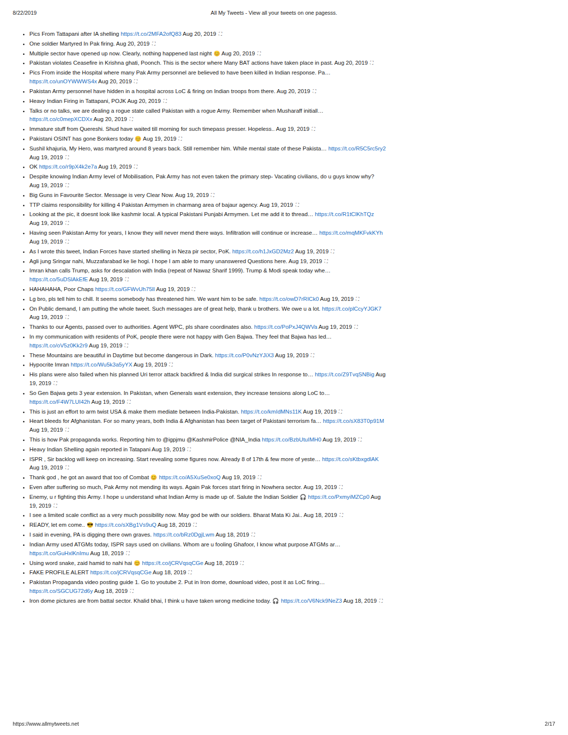8/22/2019
All My Tweets - View all your tweets on one pagesss.
Pics From Tattapani after IA shelling https://t.co/2MFA2ofQ83 Aug 20, 2019 ⛶
One soldier Martyred In Pak firing. Aug 20, 2019 ⛶
Multiple sector have opened up now. Clearly, nothing happened last night 😊 Aug 20, 2019 ⛶
Pakistan violates Ceasefire in Krishna ghati, Poonch. This is the sector where Many BAT actions have taken place in past. Aug 20, 2019 ⛶
Pics From inside the Hospital where many Pak Army personnel are believed to have been killed in Indian response. Pa…
https://t.co/unOYWWWS4x Aug 20, 2019 ⛶
Pakistan Army personnel have hidden in a hospital across LoC & firing on Indian troops from there. Aug 20, 2019 ⛶
Heavy Indian Firing in Tattapani, POJK Aug 20, 2019 ⛶
Talks or no talks, we are dealing a rogue state called Pakistan with a rogue Army. Remember when Musharaff initiall…
https://t.co/c0mepXCDXx Aug 20, 2019 ⛶
Immature stuff from Quereshi. Shud have waited till morning for such timepass presser. Hopeless.. Aug 19, 2019 ⛶
Pakistani OSINT has gone Bonkers today 😊 Aug 19, 2019 ⛶
Sushil khajuria, My Hero, was martyred around 8 years back. Still remember him. While mental state of these Pakista… https://t.co/R5C5rc5ry2
Aug 19, 2019 ⛶
OK https://t.co/r9pX4k2e7a Aug 19, 2019 ⛶
Despite knowing Indian Army level of Mobilisation, Pak Army has not even taken the primary step- Vacating civilians, do u guys know why?
Aug 19, 2019 ⛶
Big Guns in Favourite Sector. Message is very Clear Now. Aug 19, 2019 ⛶
TTP claims responsibility for killing 4 Pakistan Armymen in charmang area of bajaur agency. Aug 19, 2019 ⛶
Looking at the pic, it doesnt look like kashmir local. A typical Pakistani Punjabi Armymen. Let me add it to thread… https://t.co/R1tClKhTQz
Aug 19, 2019 ⛶
Having seen Pakistan Army for years, I know they will never mend there ways. Infiltration will continue or increase… https://t.co/mqMKFvkKYh
Aug 19, 2019 ⛶
As I wrote this tweet, Indian Forces have started shelling in Neza pir sector, PoK. https://t.co/h1JxGD2Mz2 Aug 19, 2019 ⛶
Agli jung Sringar nahi, Muzzafarabad ke lie hogi. I hope I am able to many unanswered Questions here. Aug 19, 2019 ⛶
Imran khan calls Trump, asks for descalation with India (repeat of Nawaz Sharif 1999). Trump & Modi speak today whe…
https://t.co/5uDSlAkEfE Aug 19, 2019 ⛶
HAHAHAHA, Poor Chaps https://t.co/GFWvUh75lI Aug 19, 2019 ⛶
Lg bro, pls tell him to chill. It seems somebody has threatened him. We want him to be safe. https://t.co/owD7rRICk0 Aug 19, 2019 ⛶
On Public demand, I am putting the whole tweet. Such messages are of great help, thank u brothers. We owe u a lot. https://t.co/plCcyYJGK7
Aug 19, 2019 ⛶
Thanks to our Agents, passed over to authorities. Agent WPC, pls share coordinates also. https://t.co/PoPxJ4QWVa Aug 19, 2019 ⛶
In my communication with residents of PoK, people there were not happy with Gen Bajwa. They feel that Bajwa has led…
https://t.co/oV5z0Kk2r9 Aug 19, 2019 ⛶
These Mountains are beautiful in Daytime but become dangerous in Dark. https://t.co/P0vNzYJiX3 Aug 19, 2019 ⛶
Hypocrite Imran https://t.co/Wu5k3a5yYX Aug 19, 2019 ⛶
His plans were also failed when his planned Uri terror attack backfired & India did surgical strikes In response to… https://t.co/Z9TvqSNBig Aug
19, 2019 ⛶
So Gen Bajwa gets 3 year extension. In Pakistan, when Generals want extension, they increase tensions along LoC to…
https://t.co/F4W7LUI42h Aug 19, 2019 ⛶
This is just an effort to arm twist USA & make them mediate between India-Pakistan. https://t.co/kmIdMNs11K Aug 19, 2019 ⛶
Heart bleeds for Afghanistan. For so many years, both India & Afghanistan has been target of Pakistani terrorism fa… https://t.co/sX83T0p91M
Aug 19, 2019 ⛶
This is how Pak propaganda works. Reporting him to @igpjmu @KashmirPolice @NIA_India https://t.co/BzbUtuIMH0 Aug 19, 2019 ⛶
Heavy Indian Shelling again reported in Tatapani Aug 19, 2019 ⛶
ISPR , Sir backlog will keep on increasing. Start revealing some figures now. Already 8 of 17th & few more of yeste… https://t.co/sKtbxgdlAK
Aug 19, 2019 ⛶
Thank god , he got an award that too of Combat 😊 https://t.co/A5XuSe0xoQ Aug 19, 2019 ⛶
Even after suffering so much, Pak Army not mending its ways. Again Pak forces start firing in Nowhera sector. Aug 19, 2019 ⛶
Enemy, u r fighting this Army. I hope u understand what Indian Army is made up of. Salute the Indian Soldier 🎧 https://t.co/PxmyiMZCp0 Aug
19, 2019 ⛶
I see a limited scale conflict as a very much possibility now. May god be with our soldiers. Bharat Mata Ki Jai.. Aug 18, 2019 ⛶
READY, let em come.. 😎 https://t.co/sXBg1Vs9uQ Aug 18, 2019 ⛶
I said in evening, PA is digging there own graves. https://t.co/bRz0DgjLwm Aug 18, 2019 ⛶
Indian Army used ATGMs today, ISPR says used on civilians. Whom are u fooling Ghafoor, I know what purpose ATGMs ar…
https://t.co/GuHxlKnImu Aug 18, 2019 ⛶
Using word snake, zaid hamid to nahi hai 😊 https://t.co/jCRVqsqCGe Aug 18, 2019 ⛶
FAKE PROFILE ALERT https://t.co/jCRVqsqCGe Aug 18, 2019 ⛶
Pakistan Propaganda video posting guide 1. Go to youtube 2. Put in Iron dome, download video, post it as LoC firing…
https://t.co/SGCUG72d6y Aug 18, 2019 ⛶
Iron dome pictures are from battal sector. Khalid bhai, I think u have taken wrong medicine today. 🎧 https://t.co/V6Nck9NeZ3 Aug 18, 2019 ⛶
https://www.allmytweets.net
2/17